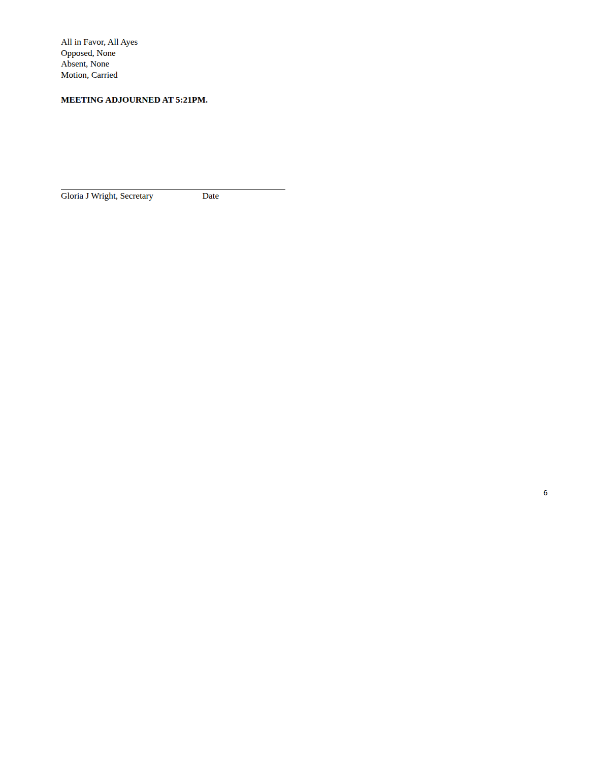All in Favor, All Ayes
Opposed, None
Absent, None
Motion, Carried
MEETING ADJOURNED AT 5:21PM.
Gloria J Wright, Secretary Date
6